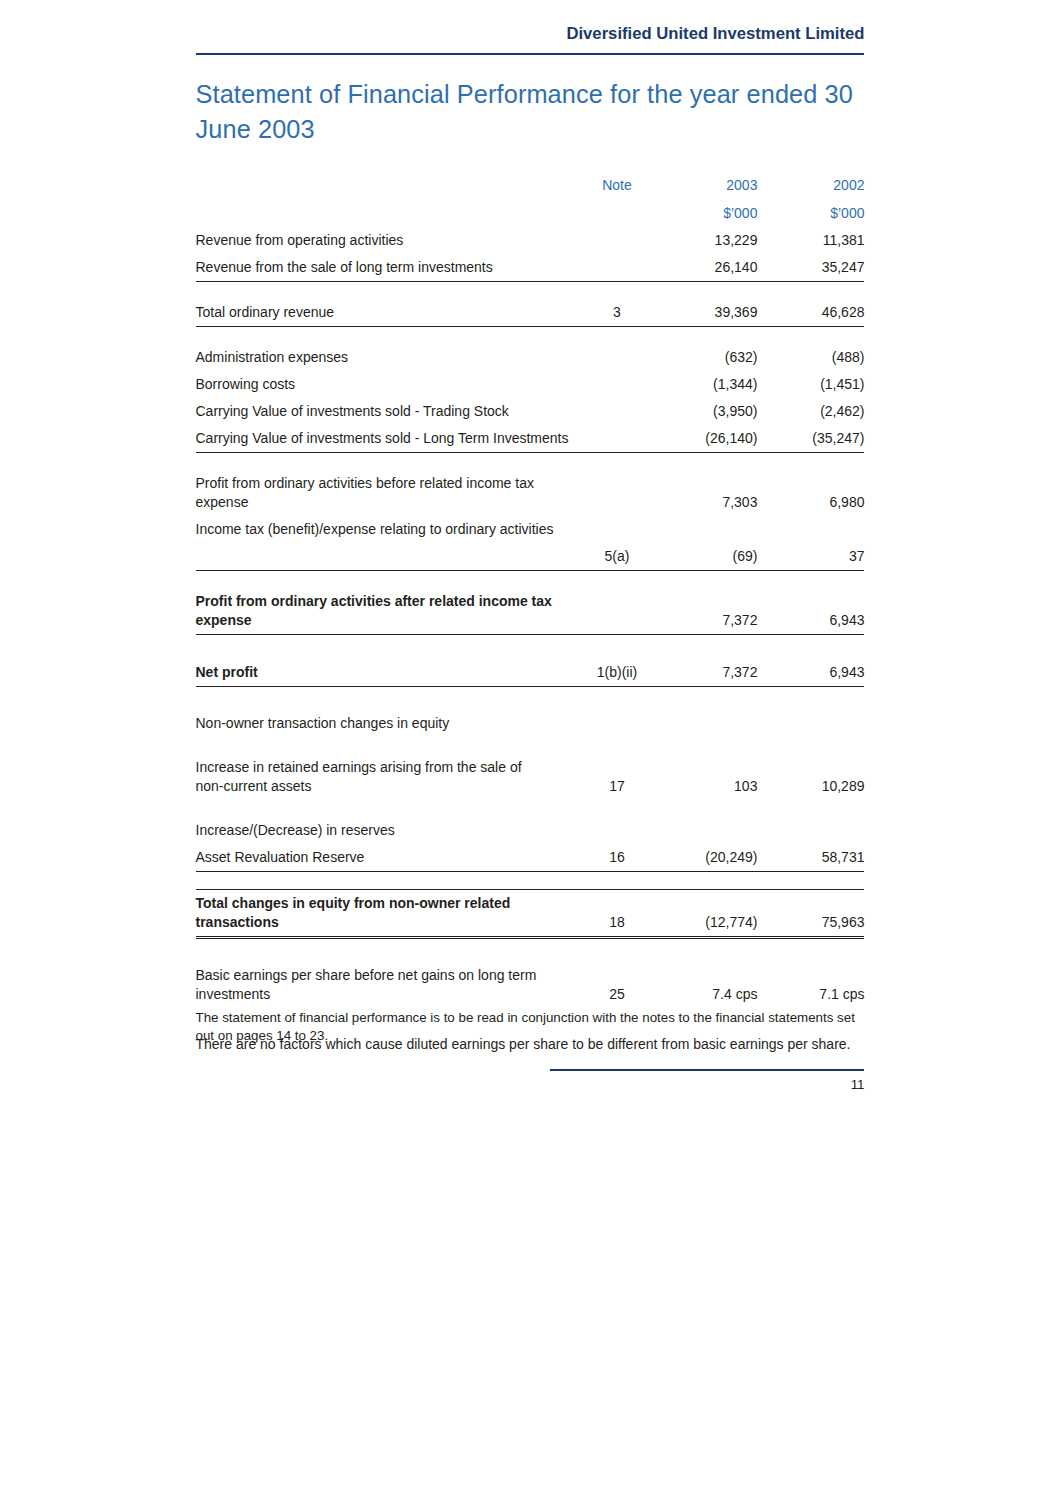Diversified United Investment Limited
Statement of Financial Performance for the year ended 30 June 2003
| | Note | 2003 | 2002 |
| | | $’000 | $’000 |
| Revenue from operating activities | | 13,229 | 11,381 |
| Revenue from the sale of long term investments | | 26,140 | 35,247 |
| Total ordinary revenue | 3 | 39,369 | 46,628 |
| Administration expenses | | (632) | (488) |
| Borrowing costs | | (1,344) | (1,451) |
| Carrying Value of investments sold - Trading Stock | | (3,950) | (2,462) |
| Carrying Value of investments sold - Long Term Investments | | (26,140) | (35,247) |
| Profit from ordinary activities before related income tax expense | | 7,303 | 6,980 |
| Income tax (benefit)/expense relating to ordinary activities | | | |
| | 5(a) | (69) | 37 |
| Profit from ordinary activities after related income tax expense | | 7,372 | 6,943 |
| Net profit | 1(b)(ii) | 7,372 | 6,943 |
| Non-owner transaction changes in equity | | | |
| Increase in retained earnings arising from the sale of non-current assets | 17 | 103 | 10,289 |
| Increase/(Decrease) in reserves | | | |
| Asset Revaluation Reserve | 16 | (20,249) | 58,731 |
| Total changes in equity from non-owner related transactions | 18 | (12,774) | 75,963 |
| Basic earnings per share before net gains on long term investments | 25 | 7.4 cps | 7.1 cps |
There are no factors which cause diluted earnings per share to be different from basic earnings per share.
The statement of financial performance is to be read in conjunction with the notes to the financial statements set out on pages 14 to 23.
11